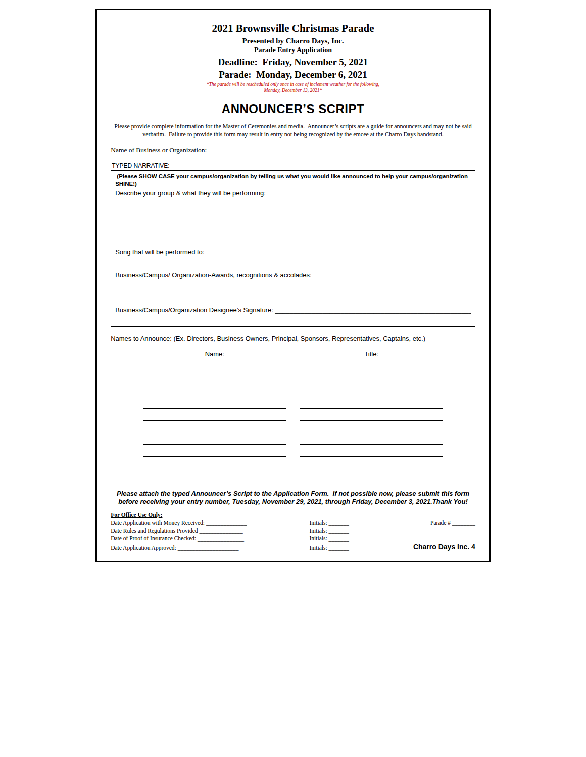CHARRO DAYS
FIESTA
BROWNSVILLE ★ TEXAS
2021 Brownsville Christmas Parade
Presented by Charro Days, Inc.
Parade Entry Application
Deadline: Friday, November 5, 2021
Parade: Monday, December 6, 2021
*The parade will be rescheduled only once in case of inclement weather for the following,
Monday, December 13, 2021*
CHARRO DAYS
FIESTA
BROWNSVILLE ★ TEXAS
ANNOUNCER’S SCRIPT
Please provide complete information for the Master of Ceremonies and media. Announcer’s scripts are a guide for announcers and may not be said verbatim. Failure to provide this form may result in entry not being recognized by the emcee at the Charro Days bandstand.
Name of Business or Organization: _______________________________________________________________________________________
TYPED NARRATIVE:
(Please SHOW CASE your campus/organization by telling us what you would like announced to help your campus/organization SHINE!)
Describe your group & what they will be performing:
Song that will be performed to:
Business/Campus/ Organization-Awards, recognitions & accolades:
Business/Campus/Organization Designee’s Signature: ______________________________________________________
Names to Announce: (Ex. Directors, Business Owners, Principal, Sponsors, Representatives, Captains, etc.)
| Name: | Title: |
| --- | --- |
Please attach the typed Announcer’s Script to the Application Form. If not possible now, please submit this form before receiving your entry number, Tuesday, November 29, 2021, through Friday, December 3, 2021.Thank You!
For Office Use Only:
| Date Application with Money Received: ______________ | Initials: _______ | Parade # ________ |
| Date Rules and Regulations Provided _______________ | Initials: _______ | |
| Date of Proof of Insurance Checked: ________________ | Initials: _______ | |
| Date Application Approved: _____________________ | Initials: _______ | Charro Days Inc. 4 |